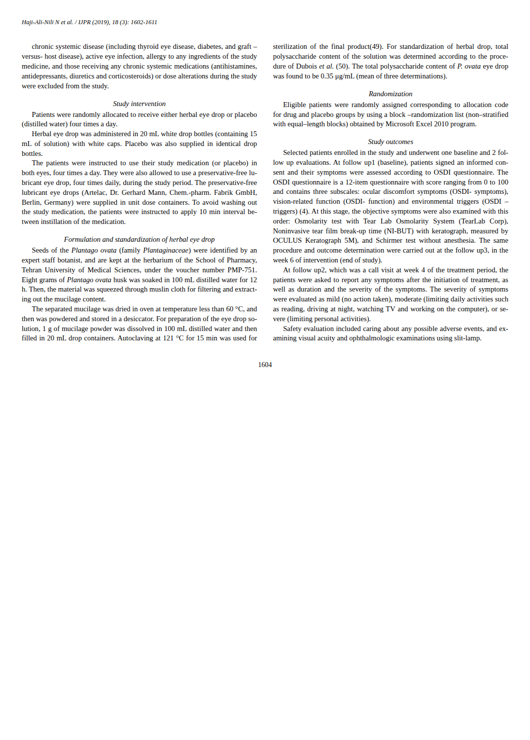Haji-Ali-Nili N et al. / IJPR (2019), 18 (3): 1602-1611
chronic systemic disease (including thyroid eye disease, diabetes, and graft –versus- host disease), active eye infection, allergy to any ingredients of the study medicine, and those receiving any chronic systemic medications (antihistamines, antidepressants, diuretics and corticosteroids) or dose alterations during the study were excluded from the study.
Study intervention
Patients were randomly allocated to receive either herbal eye drop or placebo (distilled water) four times a day.
Herbal eye drop was administered in 20 mL white drop bottles (containing 15 mL of solution) with white caps. Placebo was also supplied in identical drop bottles.
The patients were instructed to use their study medication (or placebo) in both eyes, four times a day. They were also allowed to use a preservative-free lubricant eye drop, four times daily, during the study period. The preservative-free lubricant eye drops (Artelac, Dr. Gerhard Mann, Chem.-pharm. Fabrik GmbH, Berlin, Germany) were supplied in unit dose containers. To avoid washing out the study medication, the patients were instructed to apply 10 min interval between instillation of the medication.
Formulation and standardization of herbal eye drop
Seeds of the Plantago ovata (family Plantaginaceae) were identified by an expert staff botanist, and are kept at the herbarium of the School of Pharmacy, Tehran University of Medical Sciences, under the voucher number PMP-751. Eight grams of Plantago ovata husk was soaked in 100 mL distilled water for 12 h. Then, the material was squeezed through muslin cloth for filtering and extracting out the mucilage content.
The separated mucilage was dried in oven at temperature less than 60 °C, and then was powdered and stored in a desiccator. For preparation of the eye drop solution, 1 g of mucilage powder was dissolved in 100 mL distilled water and then filled in 20 mL drop containers. Autoclaving at 121 °C for 15 min was used for sterilization of the final product(49). For standardization of herbal drop, total polysaccharide content of the solution was determined according to the procedure of Dubois et al. (50). The total polysaccharide content of P. ovata eye drop was found to be 0.35 μg/mL (mean of three determinations).
Randomization
Eligible patients were randomly assigned corresponding to allocation code for drug and placebo groups by using a block –randomization list (non–stratified with equal–length blocks) obtained by Microsoft Excel 2010 program.
Study outcomes
Selected patients enrolled in the study and underwent one baseline and 2 follow up evaluations. At follow up1 (baseline), patients signed an informed consent and their symptoms were assessed according to OSDI questionnaire. The OSDI questionnaire is a 12-item questionnaire with score ranging from 0 to 100 and contains three subscales: ocular discomfort symptoms (OSDI- symptoms), vision-related function (OSDI- function) and environmental triggers (OSDI –triggers) (4). At this stage, the objective symptoms were also examined with this order: Osmolarity test with Tear Lab Osmolarity System (TearLab Corp), Noninvasive tear film break-up time (NI-BUT) with keratograph, measured by OCULUS Keratograph 5M), and Schirmer test without anesthesia. The same procedure and outcome determination were carried out at the follow up3, in the week 6 of intervention (end of study).
At follow up2, which was a call visit at week 4 of the treatment period, the patients were asked to report any symptoms after the initiation of treatment, as well as duration and the severity of the symptoms. The severity of symptoms were evaluated as mild (no action taken), moderate (limiting daily activities such as reading, driving at night, watching TV and working on the computer), or severe (limiting personal activities).
Safety evaluation included caring about any possible adverse events, and examining visual acuity and ophthalmologic examinations using slit-lamp.
1604